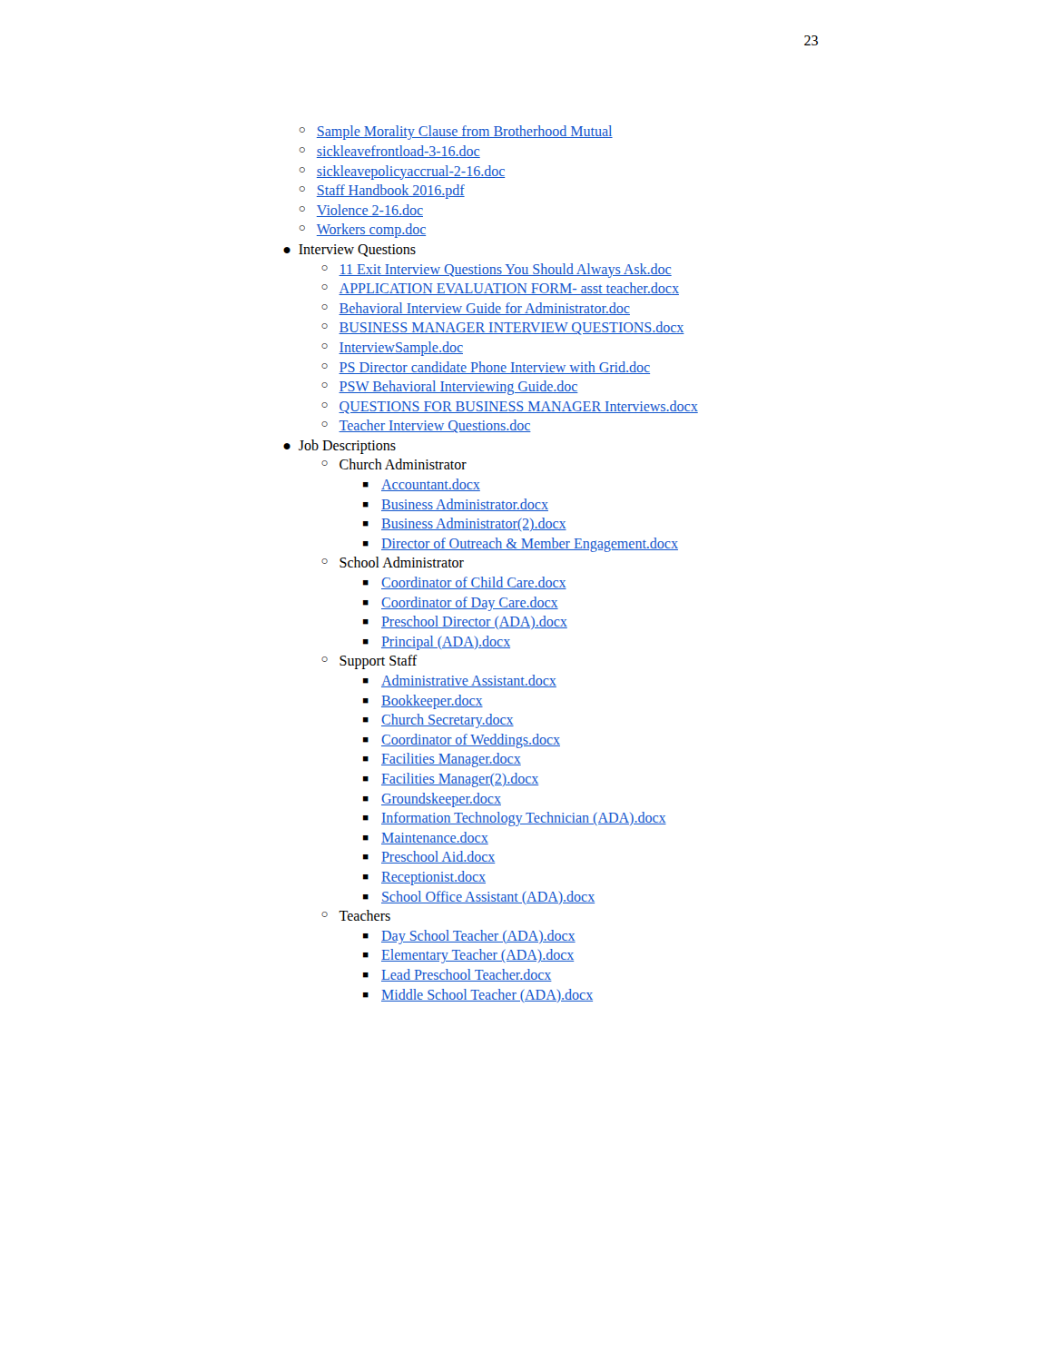23
○Sample Morality Clause from Brotherhood Mutual
○sickleavefrontload-3-16.doc
○sickleavepolicyaccrual-2-16.doc
○Staff Handbook 2016.pdf
○Violence 2-16.doc
○Workers comp.doc
●Interview Questions
○11 Exit Interview Questions You Should Always Ask.doc
○APPLICATION EVALUATION FORM- asst teacher.docx
○Behavioral Interview Guide for Administrator.doc
○BUSINESS MANAGER INTERVIEW QUESTIONS.docx
○InterviewSample.doc
○PS Director candidate Phone Interview with Grid.doc
○PSW Behavioral Interviewing Guide.doc
○QUESTIONS FOR BUSINESS MANAGER Interviews.docx
○Teacher Interview Questions.doc
●Job Descriptions
○Church Administrator
■Accountant.docx
■Business Administrator.docx
■Business Administrator(2).docx
■Director of Outreach & Member Engagement.docx
○School Administrator
■Coordinator of Child Care.docx
■Coordinator of Day Care.docx
■Preschool Director (ADA).docx
■Principal (ADA).docx
○Support Staff
■Administrative Assistant.docx
■Bookkeeper.docx
■Church Secretary.docx
■Coordinator of Weddings.docx
■Facilities Manager.docx
■Facilities Manager(2).docx
■Groundskeeper.docx
■Information Technology Technician (ADA).docx
■Maintenance.docx
■Preschool Aid.docx
■Receptionist.docx
■School Office Assistant (ADA).docx
○Teachers
■Day School Teacher (ADA).docx
■Elementary Teacher (ADA).docx
■Lead Preschool Teacher.docx
■Middle School Teacher (ADA).docx